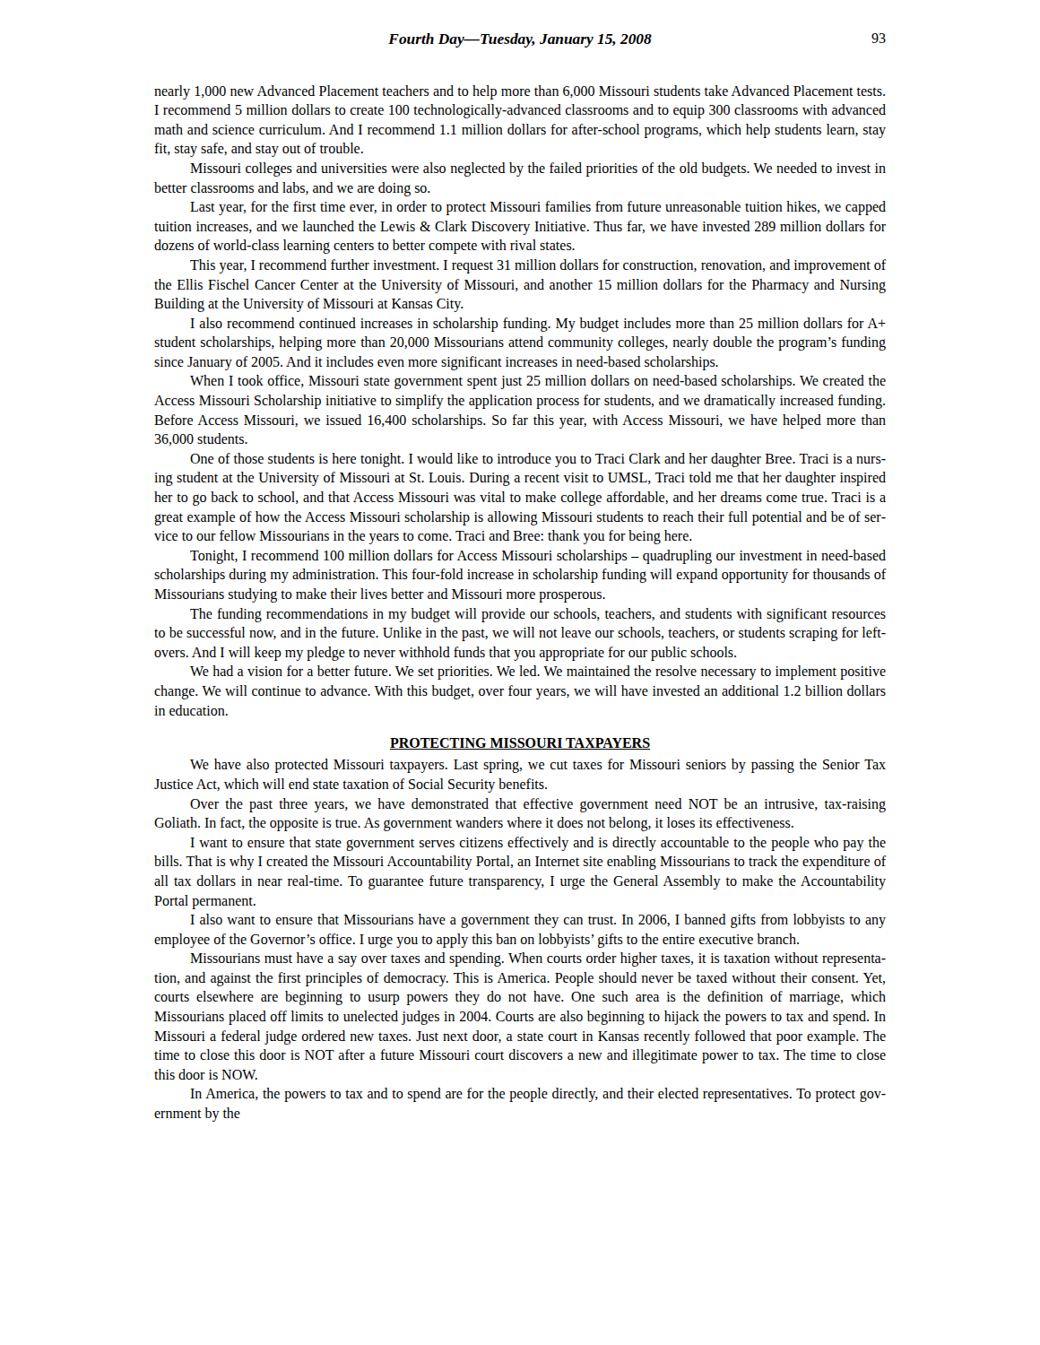Fourth Day—Tuesday, January 15, 2008 93
nearly 1,000 new Advanced Placement teachers and to help more than 6,000 Missouri students take Advanced Placement tests. I recommend 5 million dollars to create 100 technologically-advanced classrooms and to equip 300 classrooms with advanced math and science curriculum. And I recommend 1.1 million dollars for after-school programs, which help students learn, stay fit, stay safe, and stay out of trouble.
Missouri colleges and universities were also neglected by the failed priorities of the old budgets. We needed to invest in better classrooms and labs, and we are doing so.
Last year, for the first time ever, in order to protect Missouri families from future unreasonable tuition hikes, we capped tuition increases, and we launched the Lewis & Clark Discovery Initiative. Thus far, we have invested 289 million dollars for dozens of world-class learning centers to better compete with rival states.
This year, I recommend further investment. I request 31 million dollars for construction, renovation, and improvement of the Ellis Fischel Cancer Center at the University of Missouri, and another 15 million dollars for the Pharmacy and Nursing Building at the University of Missouri at Kansas City.
I also recommend continued increases in scholarship funding. My budget includes more than 25 million dollars for A+ student scholarships, helping more than 20,000 Missourians attend community colleges, nearly double the program’s funding since January of 2005. And it includes even more significant increases in need-based scholarships.
When I took office, Missouri state government spent just 25 million dollars on need-based scholarships. We created the Access Missouri Scholarship initiative to simplify the application process for students, and we dramatically increased funding. Before Access Missouri, we issued 16,400 scholarships. So far this year, with Access Missouri, we have helped more than 36,000 students.
One of those students is here tonight. I would like to introduce you to Traci Clark and her daughter Bree. Traci is a nursing student at the University of Missouri at St. Louis. During a recent visit to UMSL, Traci told me that her daughter inspired her to go back to school, and that Access Missouri was vital to make college affordable, and her dreams come true. Traci is a great example of how the Access Missouri scholarship is allowing Missouri students to reach their full potential and be of service to our fellow Missourians in the years to come. Traci and Bree: thank you for being here.
Tonight, I recommend 100 million dollars for Access Missouri scholarships – quadrupling our investment in need-based scholarships during my administration. This four-fold increase in scholarship funding will expand opportunity for thousands of Missourians studying to make their lives better and Missouri more prosperous.
The funding recommendations in my budget will provide our schools, teachers, and students with significant resources to be successful now, and in the future. Unlike in the past, we will not leave our schools, teachers, or students scraping for left-overs. And I will keep my pledge to never withhold funds that you appropriate for our public schools.
We had a vision for a better future. We set priorities. We led. We maintained the resolve necessary to implement positive change. We will continue to advance. With this budget, over four years, we will have invested an additional 1.2 billion dollars in education.
PROTECTING MISSOURI TAXPAYERS
We have also protected Missouri taxpayers. Last spring, we cut taxes for Missouri seniors by passing the Senior Tax Justice Act, which will end state taxation of Social Security benefits.
Over the past three years, we have demonstrated that effective government need NOT be an intrusive, tax-raising Goliath. In fact, the opposite is true. As government wanders where it does not belong, it loses its effectiveness.
I want to ensure that state government serves citizens effectively and is directly accountable to the people who pay the bills. That is why I created the Missouri Accountability Portal, an Internet site enabling Missourians to track the expenditure of all tax dollars in near real-time. To guarantee future transparency, I urge the General Assembly to make the Accountability Portal permanent.
I also want to ensure that Missourians have a government they can trust. In 2006, I banned gifts from lobbyists to any employee of the Governor’s office. I urge you to apply this ban on lobbyists’ gifts to the entire executive branch.
Missourians must have a say over taxes and spending. When courts order higher taxes, it is taxation without representation, and against the first principles of democracy. This is America. People should never be taxed without their consent. Yet, courts elsewhere are beginning to usurp powers they do not have. One such area is the definition of marriage, which Missourians placed off limits to unelected judges in 2004. Courts are also beginning to hijack the powers to tax and spend. In Missouri a federal judge ordered new taxes. Just next door, a state court in Kansas recently followed that poor example. The time to close this door is NOT after a future Missouri court discovers a new and illegitimate power to tax. The time to close this door is NOW.
In America, the powers to tax and to spend are for the people directly, and their elected representatives. To protect government by the